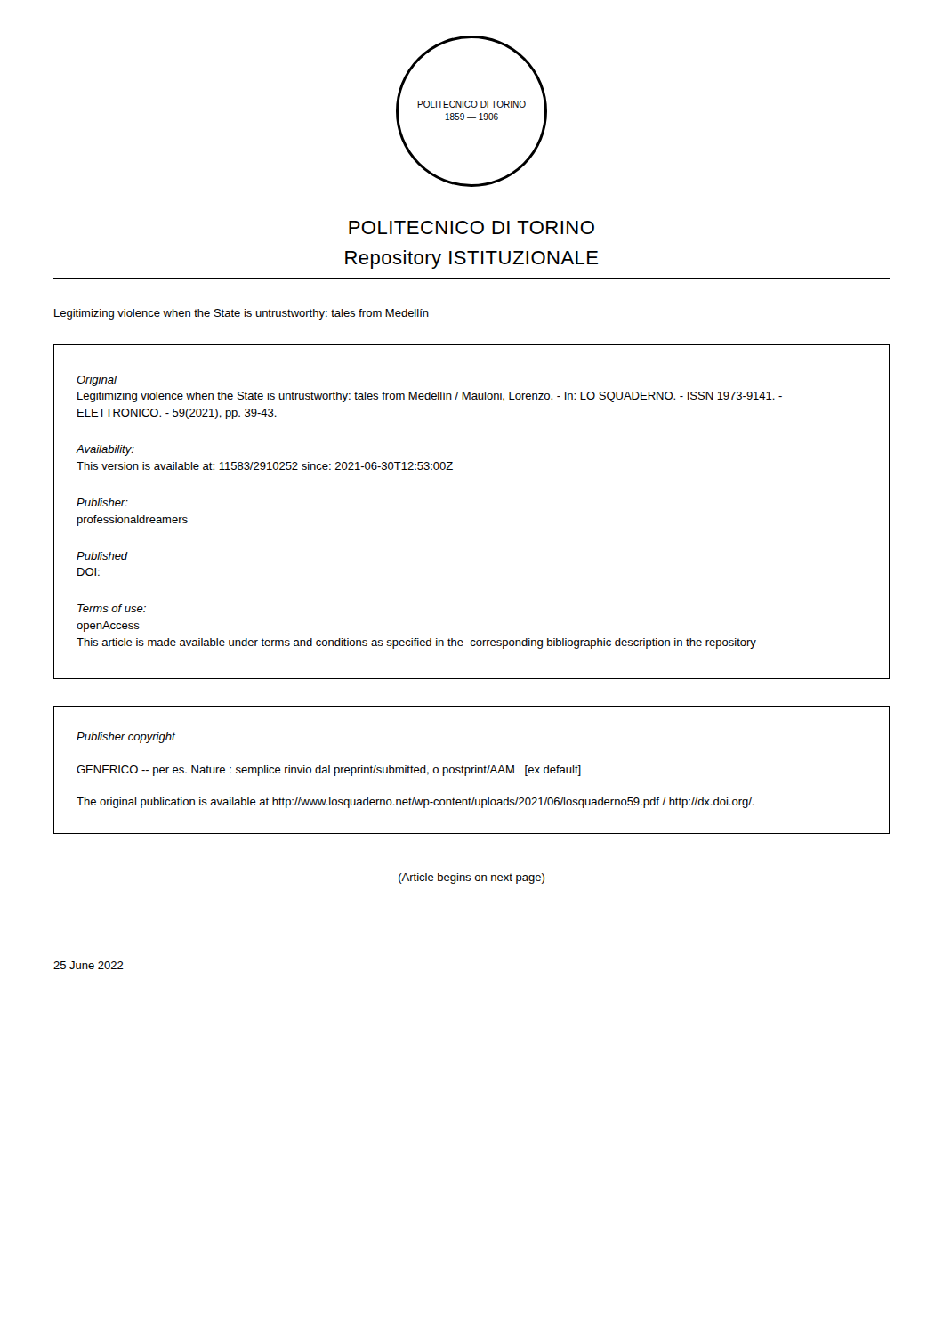POLITECNICO DI TORINO
1859 — 1906
POLITECNICO DI TORINO
Repository ISTITUZIONALE
Legitimizing violence when the State is untrustworthy: tales from Medellín
Original
Legitimizing violence when the State is untrustworthy: tales from Medellín / Mauloni, Lorenzo. - In: LO SQUADERNO. - ISSN 1973-9141. - ELETTRONICO. - 59(2021), pp. 39-43.
Availability:
This version is available at: 11583/2910252 since: 2021-06-30T12:53:00Z
Publisher:
professionaldreamers
Published
DOI:
Terms of use:
openAccess
This article is made available under terms and conditions as specified in the corresponding bibliographic description in the repository
Publisher copyright
GENERICO -- per es. Nature : semplice rinvio dal preprint/submitted, o postprint/AAM [ex default]
The original publication is available at http://www.losquaderno.net/wp-content/uploads/2021/06/losquaderno59.pdf / http://dx.doi.org/.
(Article begins on next page)
25 June 2022